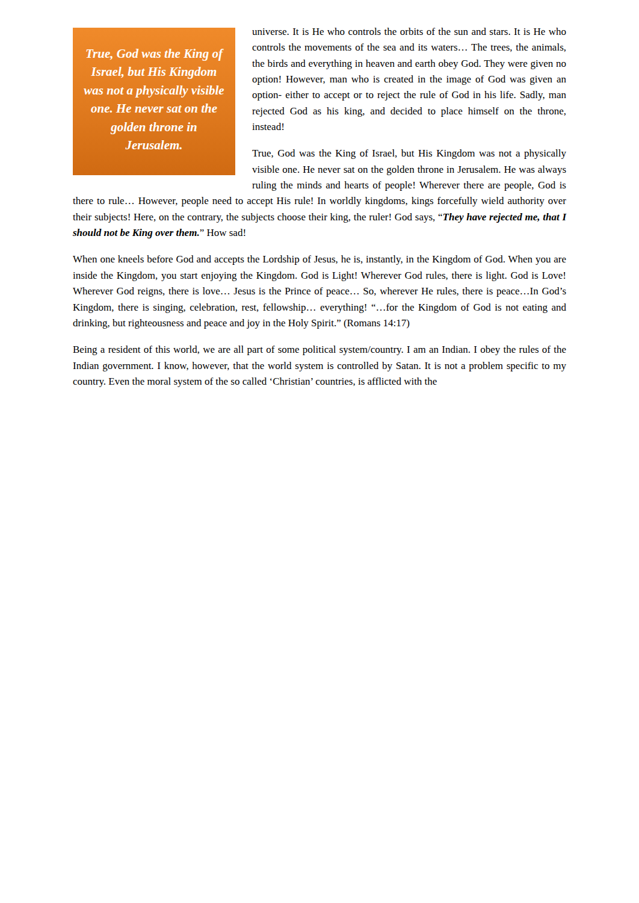True, God was the King of Israel, but His Kingdom was not a physically visible one. He never sat on the golden throne in Jerusalem.
universe. It is He who controls the orbits of the sun and stars. It is He who controls the movements of the sea and its waters… The trees, the animals, the birds and everything in heaven and earth obey God. They were given no option! However, man who is created in the image of God was given an option- either to accept or to reject the rule of God in his life. Sadly, man rejected God as his king, and decided to place himself on the throne, instead!
True, God was the King of Israel, but His Kingdom was not a physically visible one. He never sat on the golden throne in Jerusalem. He was always ruling the minds and hearts of people! Wherever there are people, God is there to rule… However, people need to accept His rule! In worldly kingdoms, kings forcefully wield authority over their subjects! Here, on the contrary, the subjects choose their king, the ruler! God says, “They have rejected me, that I should not be King over them.” How sad!
When one kneels before God and accepts the Lordship of Jesus, he is, instantly, in the Kingdom of God. When you are inside the Kingdom, you start enjoying the Kingdom. God is Light! Wherever God rules, there is light. God is Love! Wherever God reigns, there is love… Jesus is the Prince of peace… So, wherever He rules, there is peace…In God’s Kingdom, there is singing, celebration, rest, fellowship… everything! “…for the Kingdom of God is not eating and drinking, but righteousness and peace and joy in the Holy Spirit.” (Romans 14:17)
Being a resident of this world, we are all part of some political system/country. I am an Indian. I obey the rules of the Indian government. I know, however, that the world system is controlled by Satan. It is not a problem specific to my country. Even the moral system of the so called ‘Christian’ countries, is afflicted with the